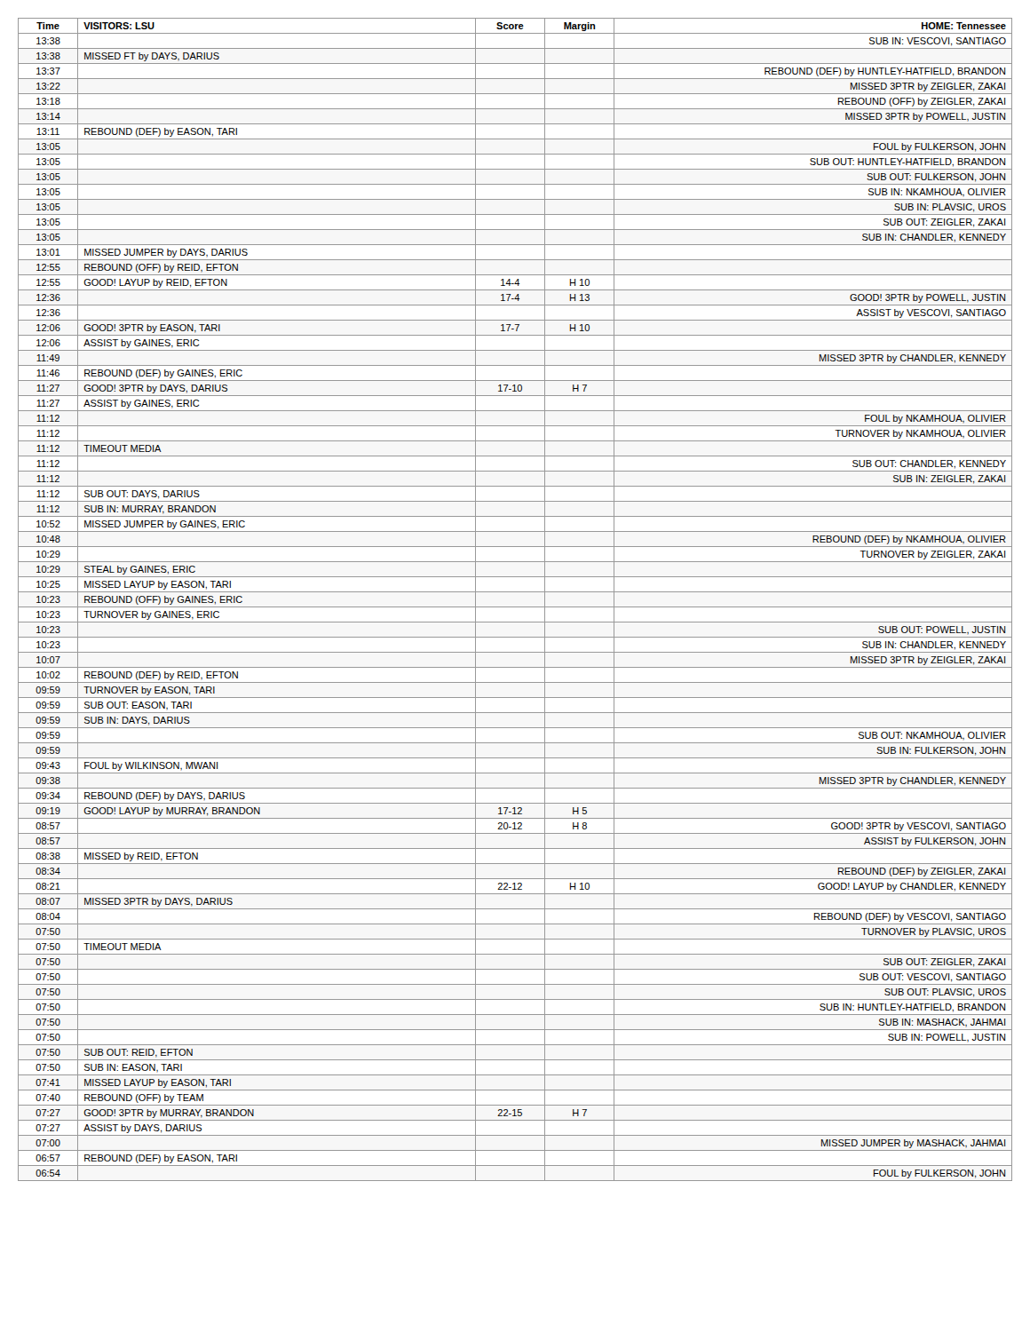Play-by-play log
| Time | VISITORS: LSU | Score | Margin | HOME: Tennessee |
| --- | --- | --- | --- | --- |
| 13:38 | | | | SUB IN: VESCOVI, SANTIAGO |
| 13:38 | MISSED FT by DAYS, DARIUS | | | |
| 13:37 | | | | REBOUND (DEF) by HUNTLEY-HATFIELD, BRANDON |
| 13:22 | | | | MISSED 3PTR by ZEIGLER, ZAKAI |
| 13:18 | | | | REBOUND (OFF) by ZEIGLER, ZAKAI |
| 13:14 | | | | MISSED 3PTR by POWELL, JUSTIN |
| 13:11 | REBOUND (DEF) by EASON, TARI | | | |
| 13:05 | | | | FOUL by FULKERSON, JOHN |
| 13:05 | | | | SUB OUT: HUNTLEY-HATFIELD, BRANDON |
| 13:05 | | | | SUB OUT: FULKERSON, JOHN |
| 13:05 | | | | SUB IN: NKAMHOUA, OLIVIER |
| 13:05 | | | | SUB IN: PLAVSIC, UROS |
| 13:05 | | | | SUB OUT: ZEIGLER, ZAKAI |
| 13:05 | | | | SUB IN: CHANDLER, KENNEDY |
| 13:01 | MISSED JUMPER by DAYS, DARIUS | | | |
| 12:55 | REBOUND (OFF) by REID, EFTON | | | |
| 12:55 | GOOD! LAYUP by REID, EFTON | 14-4 | H 10 | |
| 12:36 | | 17-4 | H 13 | GOOD! 3PTR by POWELL, JUSTIN |
| 12:36 | | | | ASSIST by VESCOVI, SANTIAGO |
| 12:06 | GOOD! 3PTR by EASON, TARI | 17-7 | H 10 | |
| 12:06 | ASSIST by GAINES, ERIC | | | |
| 11:49 | | | | MISSED 3PTR by CHANDLER, KENNEDY |
| 11:46 | REBOUND (DEF) by GAINES, ERIC | | | |
| 11:27 | GOOD! 3PTR by DAYS, DARIUS | 17-10 | H 7 | |
| 11:27 | ASSIST by GAINES, ERIC | | | |
| 11:12 | | | | FOUL by NKAMHOUA, OLIVIER |
| 11:12 | | | | TURNOVER by NKAMHOUA, OLIVIER |
| 11:12 | TIMEOUT MEDIA | | | |
| 11:12 | | | | SUB OUT: CHANDLER, KENNEDY |
| 11:12 | | | | SUB IN: ZEIGLER, ZAKAI |
| 11:12 | SUB OUT: DAYS, DARIUS | | | |
| 11:12 | SUB IN: MURRAY, BRANDON | | | |
| 10:52 | MISSED JUMPER by GAINES, ERIC | | | |
| 10:48 | | | | REBOUND (DEF) by NKAMHOUA, OLIVIER |
| 10:29 | | | | TURNOVER by ZEIGLER, ZAKAI |
| 10:29 | STEAL by GAINES, ERIC | | | |
| 10:25 | MISSED LAYUP by EASON, TARI | | | |
| 10:23 | REBOUND (OFF) by GAINES, ERIC | | | |
| 10:23 | TURNOVER by GAINES, ERIC | | | |
| 10:23 | | | | SUB OUT: POWELL, JUSTIN |
| 10:23 | | | | SUB IN: CHANDLER, KENNEDY |
| 10:07 | | | | MISSED 3PTR by ZEIGLER, ZAKAI |
| 10:02 | REBOUND (DEF) by REID, EFTON | | | |
| 09:59 | TURNOVER by EASON, TARI | | | |
| 09:59 | SUB OUT: EASON, TARI | | | |
| 09:59 | SUB IN: DAYS, DARIUS | | | |
| 09:59 | | | | SUB OUT: NKAMHOUA, OLIVIER |
| 09:59 | | | | SUB IN: FULKERSON, JOHN |
| 09:43 | FOUL by WILKINSON, MWANI | | | |
| 09:38 | | | | MISSED 3PTR by CHANDLER, KENNEDY |
| 09:34 | REBOUND (DEF) by DAYS, DARIUS | | | |
| 09:19 | GOOD! LAYUP by MURRAY, BRANDON | 17-12 | H 5 | |
| 08:57 | | 20-12 | H 8 | GOOD! 3PTR by VESCOVI, SANTIAGO |
| 08:57 | | | | ASSIST by FULKERSON, JOHN |
| 08:38 | MISSED by REID, EFTON | | | |
| 08:34 | | | | REBOUND (DEF) by ZEIGLER, ZAKAI |
| 08:21 | | 22-12 | H 10 | GOOD! LAYUP by CHANDLER, KENNEDY |
| 08:07 | MISSED 3PTR by DAYS, DARIUS | | | |
| 08:04 | | | | REBOUND (DEF) by VESCOVI, SANTIAGO |
| 07:50 | | | | TURNOVER by PLAVSIC, UROS |
| 07:50 | TIMEOUT MEDIA | | | |
| 07:50 | | | | SUB OUT: ZEIGLER, ZAKAI |
| 07:50 | | | | SUB OUT: VESCOVI, SANTIAGO |
| 07:50 | | | | SUB OUT: PLAVSIC, UROS |
| 07:50 | | | | SUB IN: HUNTLEY-HATFIELD, BRANDON |
| 07:50 | | | | SUB IN: MASHACK, JAHMAI |
| 07:50 | | | | SUB IN: POWELL, JUSTIN |
| 07:50 | SUB OUT: REID, EFTON | | | |
| 07:50 | SUB IN: EASON, TARI | | | |
| 07:41 | MISSED LAYUP by EASON, TARI | | | |
| 07:40 | REBOUND (OFF) by TEAM | | | |
| 07:27 | GOOD! 3PTR by MURRAY, BRANDON | 22-15 | H 7 | |
| 07:27 | ASSIST by DAYS, DARIUS | | | |
| 07:00 | | | | MISSED JUMPER by MASHACK, JAHMAI |
| 06:57 | REBOUND (DEF) by EASON, TARI | | | |
| 06:54 | | | | FOUL by FULKERSON, JOHN |